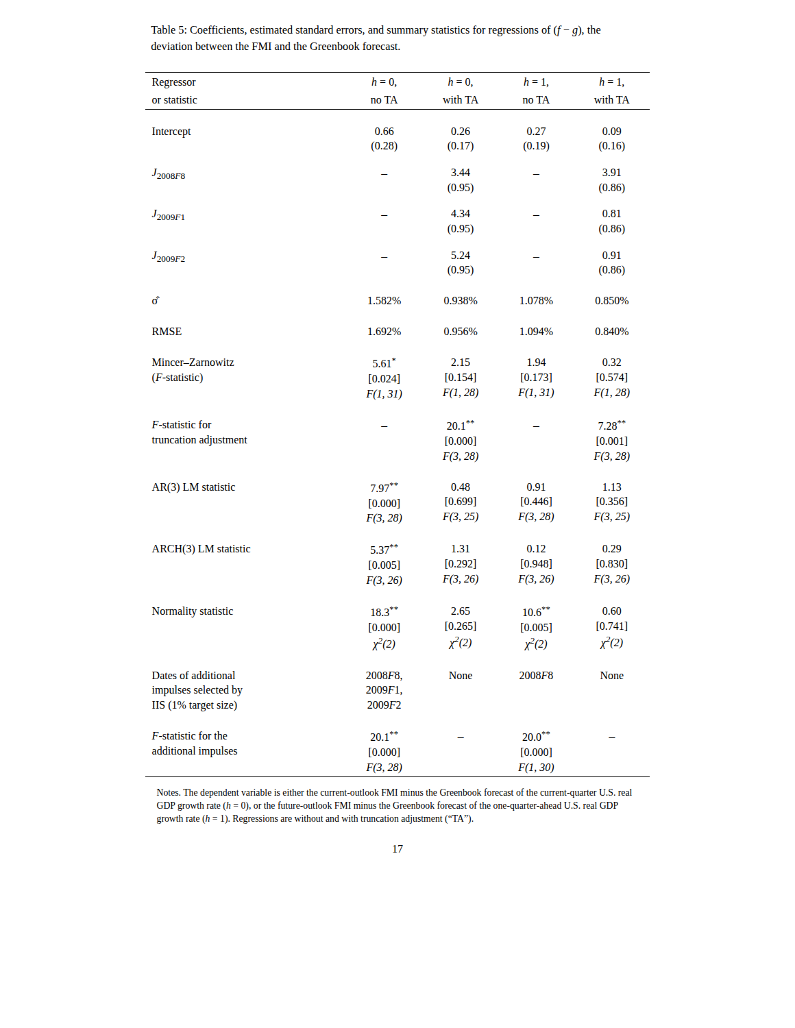Table 5: Coefficients, estimated standard errors, and summary statistics for regressions of (f − g), the deviation between the FMI and the Greenbook forecast.
| Regressor | h = 0, | h = 0, | h = 1, | h = 1, |
| --- | --- | --- | --- | --- |
| or statistic | no TA | with TA | no TA | with TA |
| Intercept | 0.66 (0.28) | 0.26 (0.17) | 0.27 (0.19) | 0.09 (0.16) |
| J 2008 F 8 | – | 3.44 (0.95) | – | 3.91 (0.86) |
| J 2009 F 1 | – | 4.34 (0.95) | – | 0.81 (0.86) |
| J 2009 F 2 | – | 5.24 (0.95) | – | 0.91 (0.86) |
| σ̂ | 1.582% | 0.938% | 1.078% | 0.850% |
| RMSE | 1.692% | 0.956% | 1.094% | 0.840% |
| Mincer–Zarnowitz ( F -statistic) | 5.61 * [0.024] F(1, 31) | 2.15 [0.154] F(1, 28) | 1.94 [0.173] F(1, 31) | 0.32 [0.574] F(1, 28) |
| F -statistic for truncation adjustment | – | 20.1 ** [0.000] F(3, 28) | – | 7.28 ** [0.001] F(3, 28) |
| AR(3) LM statistic | 7.97 ** [0.000] F(3, 28) | 0.48 [0.699] F(3, 25) | 0.91 [0.446] F(3, 28) | 1.13 [0.356] F(3, 25) |
| ARCH(3) LM statistic | 5.37 ** [0.005] F(3, 26) | 1.31 [0.292] F(3, 26) | 0.12 [0.948] F(3, 26) | 0.29 [0.830] F(3, 26) |
| Normality statistic | 18.3 ** [0.000] χ 2 (2) | 2.65 [0.265] χ 2 (2) | 10.6 ** [0.005] χ 2 (2) | 0.60 [0.741] χ 2 (2) |
| Dates of additional impulses selected by IIS (1% target size) | 2008 F 8, 2009 F 1, 2009 F 2 | None | 2008 F 8 | None |
| F -statistic for the additional impulses | 20.1 ** [0.000] F(3, 28) | – | 20.0 ** [0.000] F(1, 30) | – |
Notes. The dependent variable is either the current-outlook FMI minus the Greenbook forecast of the current-quarter U.S. real GDP growth rate (h = 0), or the future-outlook FMI minus the Greenbook forecast of the one-quarter-ahead U.S. real GDP growth rate (h = 1). Regressions are without and with truncation adjustment (“TA”).
17